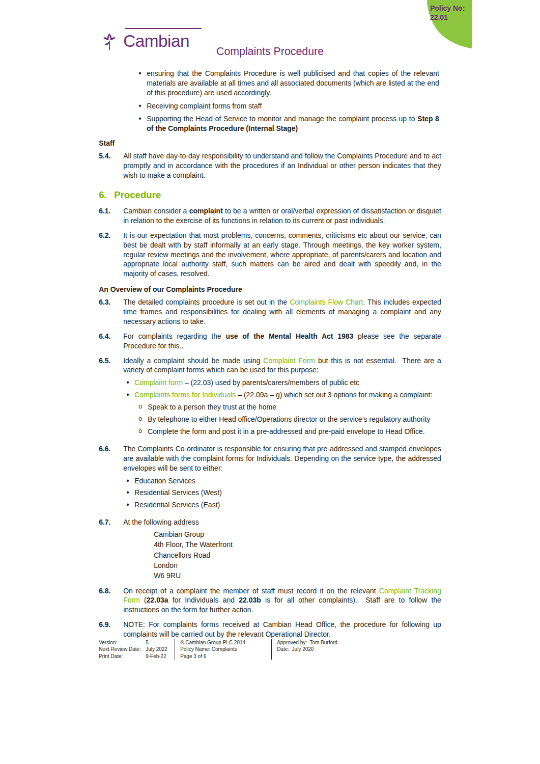Policy No:
22.01
Cambian
Complaints Procedure
ensuring that the Complaints Procedure is well publicised and that copies of the relevant materials are available at all times and all associated documents (which are listed at the end of this procedure) are used accordingly.
Receiving complaint forms from staff
Supporting the Head of Service to monitor and manage the complaint process up to Step 8 of the Complaints Procedure (Internal Stage)
Staff
5.4.
All staff have day-to-day responsibility to understand and follow the Complaints Procedure and to act promptly and in accordance with the procedures if an Individual or other person indicates that they wish to make a complaint.
6. Procedure
6.1.
Cambian consider a complaint to be a written or oral/verbal expression of dissatisfaction or disquiet in relation to the exercise of its functions in relation to its current or past individuals.
6.2.
It is our expectation that most problems, concerns, comments, criticisms etc about our service, can best be dealt with by staff informally at an early stage. Through meetings, the key worker system, regular review meetings and the involvement, where appropriate, of parents/carers and location and appropriate local authority staff, such matters can be aired and dealt with speedily and, in the majority of cases, resolved.
An Overview of our Complaints Procedure
6.3.
The detailed complaints procedure is set out in the Complaints Flow Chart. This includes expected time frames and responsibilities for dealing with all elements of managing a complaint and any necessary actions to take.
6.4.
For complaints regarding the use of the Mental Health Act 1983 please see the separate Procedure for this..
6.5.
Ideally a complaint should be made using Complaint Form but this is not essential. There are a variety of complaint forms which can be used for this purpose:
Complaint form – (22.03) used by parents/carers/members of public etc
Complaints forms for Individuals – (22.09a – g) which set out 3 options for making a complaint:
Speak to a person they trust at the home
By telephone to either Head office/Operations director or the service’s regulatory authority
Complete the form and post it in a pre-addressed and pre-paid envelope to Head Office.
6.6.
The Complaints Co-ordinator is responsible for ensuring that pre-addressed and stamped envelopes are available with the complaint forms for Individuals. Depending on the service type, the addressed envelopes will be sent to either:
Education Services
Residential Services (West)
Residential Services (East)
6.7.
At the following address
Cambian Group
4th Floor, The Waterfront
Chancellors Road
London
W6 9RU
6.8.
On receipt of a complaint the member of staff must record it on the relevant Complaint Tracking Form (22.03a for Individuals and 22.03b is for all other complaints). Staff are to follow the instructions on the form for further action.
6.9.
NOTE: For complaints forms received at Cambian Head Office, the procedure for following up complaints will be carried out by the relevant Operational Director.
Version: 5
Next Review Date: July 2022
Print Date: 9-Feb-22
® Cambian Group PLC 2014
Policy Name: Complaints
Page 3 of 6
Approved by: Tom Burford
Date: July 2020